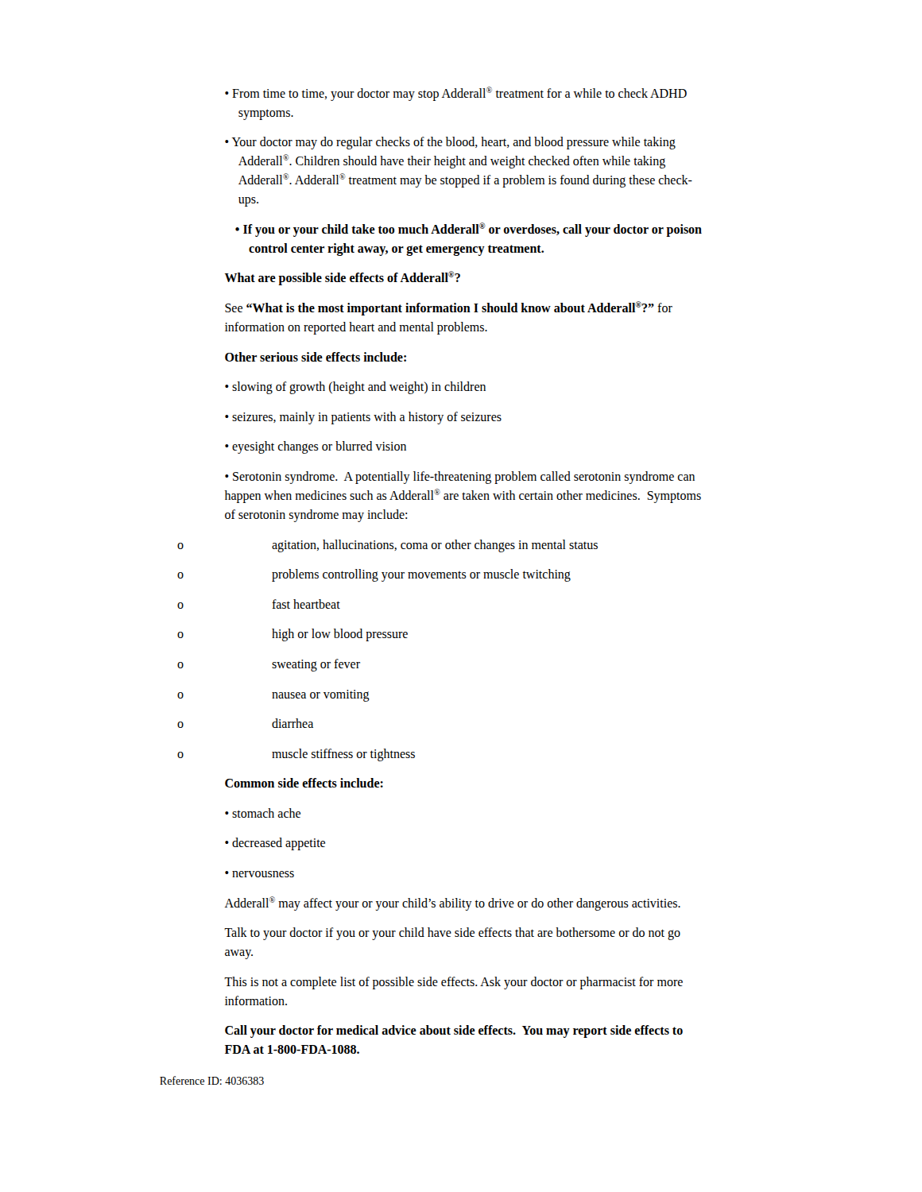• From time to time, your doctor may stop Adderall® treatment for a while to check ADHD symptoms.
• Your doctor may do regular checks of the blood, heart, and blood pressure while taking Adderall®. Children should have their height and weight checked often while taking Adderall®. Adderall® treatment may be stopped if a problem is found during these check-ups.
• If you or your child take too much Adderall® or overdoses, call your doctor or poison control center right away, or get emergency treatment.
What are possible side effects of Adderall®?
See “What is the most important information I should know about Adderall®?” for information on reported heart and mental problems.
Other serious side effects include:
• slowing of growth (height and weight) in children
• seizures, mainly in patients with a history of seizures
• eyesight changes or blurred vision
• Serotonin syndrome. A potentially life-threatening problem called serotonin syndrome can happen when medicines such as Adderall® are taken with certain other medicines. Symptoms of serotonin syndrome may include:
oagitation, hallucinations, coma or other changes in mental status
oproblems controlling your movements or muscle twitching
ofast heartbeat
ohigh or low blood pressure
osweating or fever
onausea or vomiting
odiarrhea
omuscle stiffness or tightness
Common side effects include:
• stomach ache
• decreased appetite
• nervousness
Adderall® may affect your or your child’s ability to drive or do other dangerous activities.
Talk to your doctor if you or your child have side effects that are bothersome or do not go away.
This is not a complete list of possible side effects. Ask your doctor or pharmacist for more information.
Call your doctor for medical advice about side effects. You may report side effects to FDA at 1-800-FDA-1088.
Reference ID: 4036383